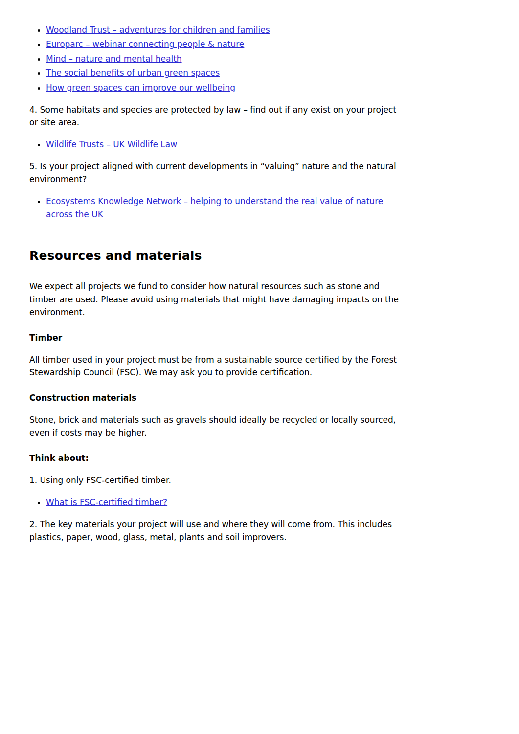Woodland Trust – adventures for children and families
Europarc – webinar connecting people & nature
Mind – nature and mental health
The social benefits of urban green spaces
How green spaces can improve our wellbeing
4. Some habitats and species are protected by law – find out if any exist on your project or site area.
Wildlife Trusts – UK Wildlife Law
5. Is your project aligned with current developments in “valuing” nature and the natural environment?
Ecosystems Knowledge Network – helping to understand the real value of nature across the UK
Resources and materials
We expect all projects we fund to consider how natural resources such as stone and timber are used. Please avoid using materials that might have damaging impacts on the environment.
Timber
All timber used in your project must be from a sustainable source certified by the Forest Stewardship Council (FSC). We may ask you to provide certification.
Construction materials
Stone, brick and materials such as gravels should ideally be recycled or locally sourced, even if costs may be higher.
Think about:
1. Using only FSC-certified timber.
What is FSC-certified timber?
2. The key materials your project will use and where they will come from. This includes plastics, paper, wood, glass, metal, plants and soil improvers.